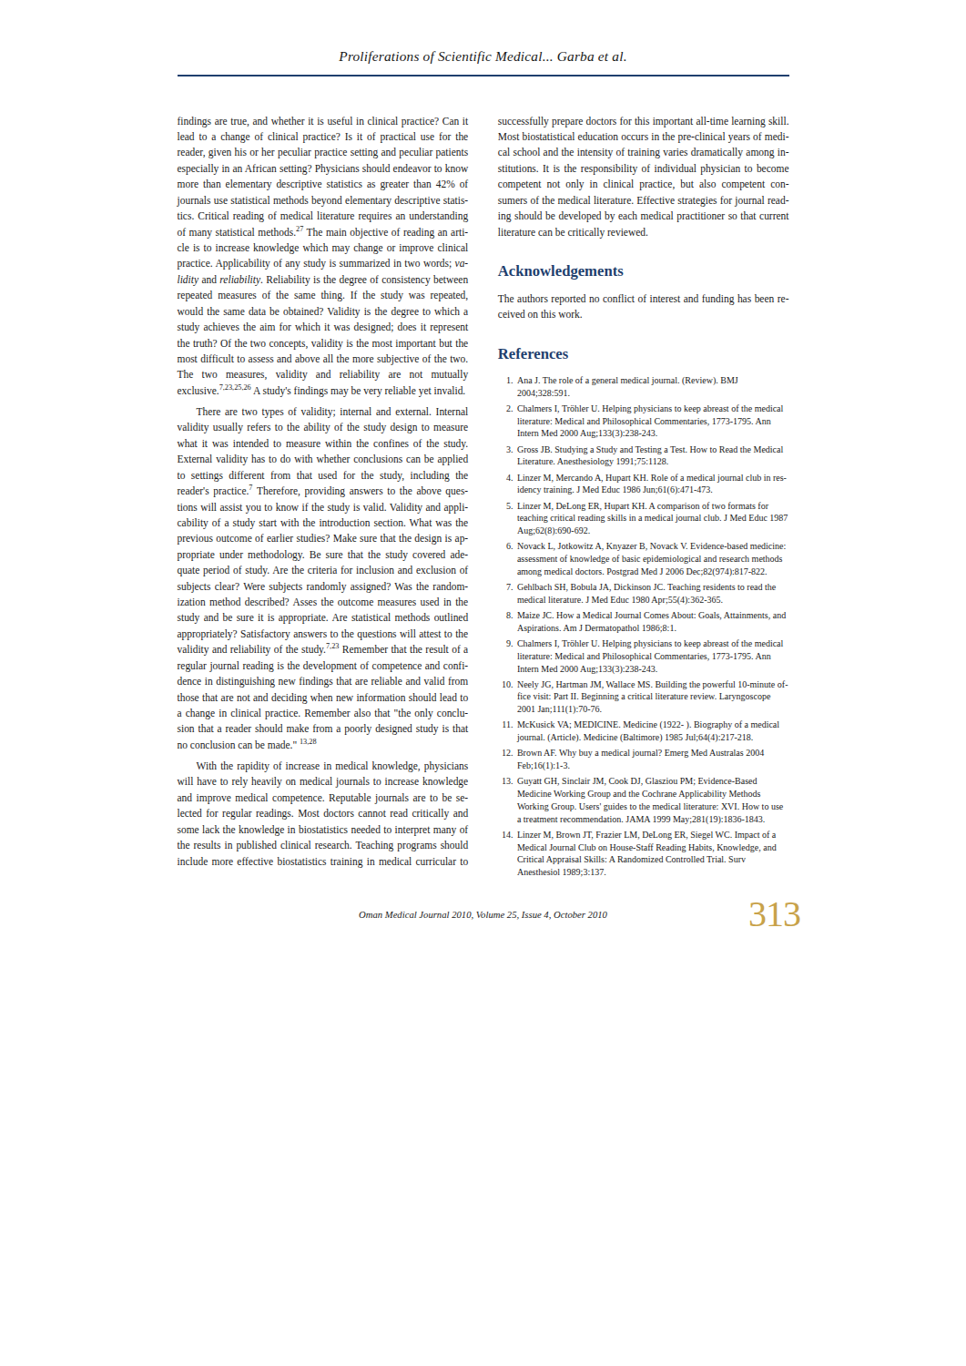Proliferations of Scientific Medical... Garba et al.
findings are true, and whether it is useful in clinical practice? Can it lead to a change of clinical practice? Is it of practical use for the reader, given his or her peculiar practice setting and peculiar patients especially in an African setting? Physicians should endeavor to know more than elementary descriptive statistics as greater than 42% of journals use statistical methods beyond elementary descriptive statistics. Critical reading of medical literature requires an understanding of many statistical methods.27 The main objective of reading an article is to increase knowledge which may change or improve clinical practice. Applicability of any study is summarized in two words; validity and reliability. Reliability is the degree of consistency between repeated measures of the same thing. If the study was repeated, would the same data be obtained? Validity is the degree to which a study achieves the aim for which it was designed; does it represent the truth? Of the two concepts, validity is the most important but the most difficult to assess and above all the more subjective of the two. The two measures, validity and reliability are not mutually exclusive.7,23,25,26 A study's findings may be very reliable yet invalid.
There are two types of validity; internal and external. Internal validity usually refers to the ability of the study design to measure what it was intended to measure within the confines of the study. External validity has to do with whether conclusions can be applied to settings different from that used for the study, including the reader's practice.7 Therefore, providing answers to the above questions will assist you to know if the study is valid. Validity and applicability of a study start with the introduction section. What was the previous outcome of earlier studies? Make sure that the design is appropriate under methodology. Be sure that the study covered adequate period of study. Are the criteria for inclusion and exclusion of subjects clear? Were subjects randomly assigned? Was the randomization method described? Asses the outcome measures used in the study and be sure it is appropriate. Are statistical methods outlined appropriately? Satisfactory answers to the questions will attest to the validity and reliability of the study.7,23 Remember that the result of a regular journal reading is the development of competence and confidence in distinguishing new findings that are reliable and valid from those that are not and deciding when new information should lead to a change in clinical practice. Remember also that "the only conclusion that a reader should make from a poorly designed study is that no conclusion can be made." 13,28
With the rapidity of increase in medical knowledge, physicians will have to rely heavily on medical journals to increase knowledge and improve medical competence. Reputable journals are to be selected for regular readings. Most doctors cannot read critically and some lack the knowledge in biostatistics needed to interpret many of the results in published clinical research. Teaching programs should include more effective biostatistics training in medical curricular to successfully prepare doctors for this important all-time learning skill. Most biostatistical education occurs in the pre-clinical years of medical school and the intensity of training varies dramatically among institutions. It is the responsibility of individual physician to become competent not only in clinical practice, but also competent consumers of the medical literature. Effective strategies for journal reading should be developed by each medical practitioner so that current literature can be critically reviewed.
Acknowledgements
The authors reported no conflict of interest and funding has been received on this work.
References
Ana J. The role of a general medical journal. (Review). BMJ 2004;328:591.
Chalmers I, Tröhler U. Helping physicians to keep abreast of the medical literature: Medical and Philosophical Commentaries, 1773-1795. Ann Intern Med 2000 Aug;133(3):238-243.
Gross JB. Studying a Study and Testing a Test. How to Read the Medical Literature. Anesthesiology 1991;75:1128.
Linzer M, Mercando A, Hupart KH. Role of a medical journal club in residency training. J Med Educ 1986 Jun;61(6):471-473.
Linzer M, DeLong ER, Hupart KH. A comparison of two formats for teaching critical reading skills in a medical journal club. J Med Educ 1987 Aug;62(8):690-692.
Novack L, Jotkowitz A, Knyazer B, Novack V. Evidence-based medicine: assessment of knowledge of basic epidemiological and research methods among medical doctors. Postgrad Med J 2006 Dec;82(974):817-822.
Gehlbach SH, Bobula JA, Dickinson JC. Teaching residents to read the medical literature. J Med Educ 1980 Apr;55(4):362-365.
Maize JC. How a Medical Journal Comes About: Goals, Attainments, and Aspirations. Am J Dermatopathol 1986;8:1.
Chalmers I, Tröhler U. Helping physicians to keep abreast of the medical literature: Medical and Philosophical Commentaries, 1773-1795. Ann Intern Med 2000 Aug;133(3):238-243.
Neely JG, Hartman JM, Wallace MS. Building the powerful 10-minute office visit: Part II. Beginning a critical literature review. Laryngoscope 2001 Jan;111(1):70-76.
McKusick VA; MEDICINE. Medicine (1922- ). Biography of a medical journal. (Article). Medicine (Baltimore) 1985 Jul;64(4):217-218.
Brown AF. Why buy a medical journal? Emerg Med Australas 2004 Feb;16(1):1-3.
Guyatt GH, Sinclair JM, Cook DJ, Glasziou PM; Evidence-Based Medicine Working Group and the Cochrane Applicability Methods Working Group. Users' guides to the medical literature: XVI. How to use a treatment recommendation. JAMA 1999 May;281(19):1836-1843.
Linzer M, Brown JT, Frazier LM, DeLong ER, Siegel WC. Impact of a Medical Journal Club on House-Staff Reading Habits, Knowledge, and Critical Appraisal Skills: A Randomized Controlled Trial. Surv Anesthesiol 1989;3:137.
Oman Medical Journal 2010, Volume 25, Issue 4, October 2010
313